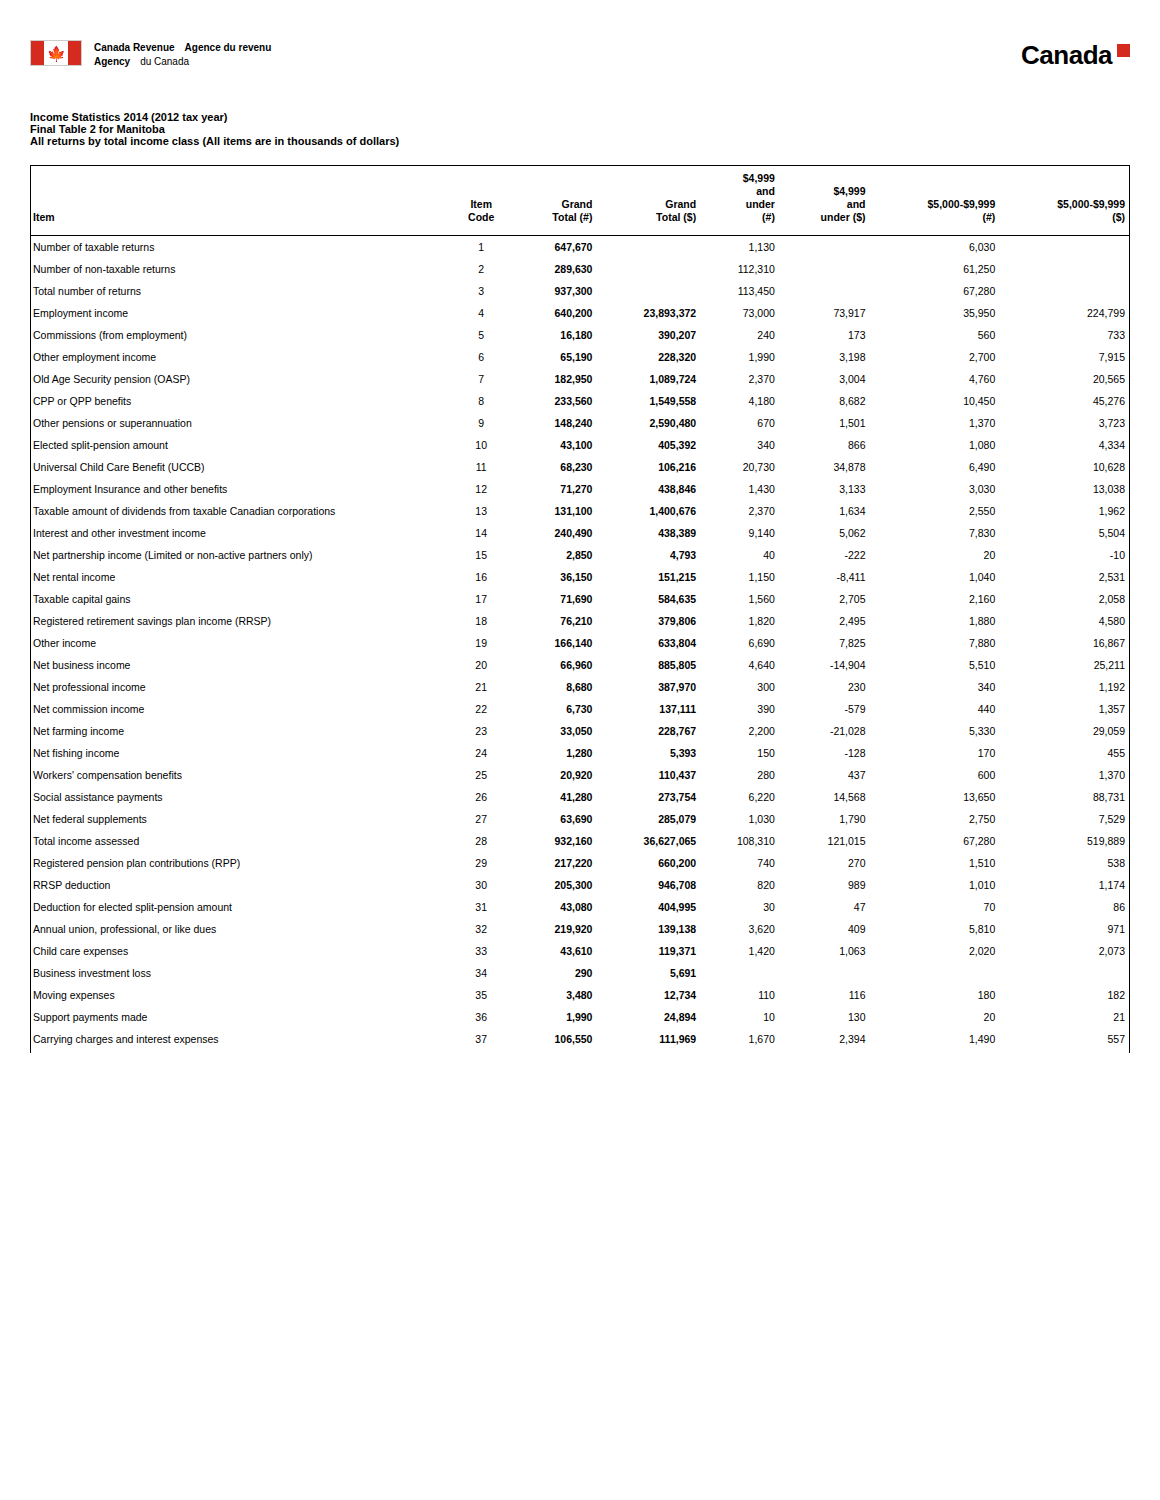🍁
Canada Revenue Agence du revenu
Agency du Canada
Canada
Income Statistics 2014 (2012 tax year)
Final Table 2 for Manitoba
All returns by total income class (All items are in thousands of dollars)
| Item | Item Code | Grand Total (#) | Grand Total ($) | $4,999 and under (#) | $4,999 and under ($) | $5,000-$9,999 (#) | $5,000-$9,999 ($) |
| --- | --- | --- | --- | --- | --- | --- | --- |
| Number of taxable returns | 1 | 647,670 | | 1,130 | | 6,030 | |
| Number of non-taxable returns | 2 | 289,630 | | 112,310 | | 61,250 | |
| Total number of returns | 3 | 937,300 | | 113,450 | | 67,280 | |
| Employment income | 4 | 640,200 | 23,893,372 | 73,000 | 73,917 | 35,950 | 224,799 |
| Commissions (from employment) | 5 | 16,180 | 390,207 | 240 | 173 | 560 | 733 |
| Other employment income | 6 | 65,190 | 228,320 | 1,990 | 3,198 | 2,700 | 7,915 |
| Old Age Security pension (OASP) | 7 | 182,950 | 1,089,724 | 2,370 | 3,004 | 4,760 | 20,565 |
| CPP or QPP benefits | 8 | 233,560 | 1,549,558 | 4,180 | 8,682 | 10,450 | 45,276 |
| Other pensions or superannuation | 9 | 148,240 | 2,590,480 | 670 | 1,501 | 1,370 | 3,723 |
| Elected split-pension amount | 10 | 43,100 | 405,392 | 340 | 866 | 1,080 | 4,334 |
| Universal Child Care Benefit (UCCB) | 11 | 68,230 | 106,216 | 20,730 | 34,878 | 6,490 | 10,628 |
| Employment Insurance and other benefits | 12 | 71,270 | 438,846 | 1,430 | 3,133 | 3,030 | 13,038 |
| Taxable amount of dividends from taxable Canadian corporations | 13 | 131,100 | 1,400,676 | 2,370 | 1,634 | 2,550 | 1,962 |
| Interest and other investment income | 14 | 240,490 | 438,389 | 9,140 | 5,062 | 7,830 | 5,504 |
| Net partnership income (Limited or non-active partners only) | 15 | 2,850 | 4,793 | 40 | -222 | 20 | -10 |
| Net rental income | 16 | 36,150 | 151,215 | 1,150 | -8,411 | 1,040 | 2,531 |
| Taxable capital gains | 17 | 71,690 | 584,635 | 1,560 | 2,705 | 2,160 | 2,058 |
| Registered retirement savings plan income (RRSP) | 18 | 76,210 | 379,806 | 1,820 | 2,495 | 1,880 | 4,580 |
| Other income | 19 | 166,140 | 633,804 | 6,690 | 7,825 | 7,880 | 16,867 |
| Net business income | 20 | 66,960 | 885,805 | 4,640 | -14,904 | 5,510 | 25,211 |
| Net professional income | 21 | 8,680 | 387,970 | 300 | 230 | 340 | 1,192 |
| Net commission income | 22 | 6,730 | 137,111 | 390 | -579 | 440 | 1,357 |
| Net farming income | 23 | 33,050 | 228,767 | 2,200 | -21,028 | 5,330 | 29,059 |
| Net fishing income | 24 | 1,280 | 5,393 | 150 | -128 | 170 | 455 |
| Workers' compensation benefits | 25 | 20,920 | 110,437 | 280 | 437 | 600 | 1,370 |
| Social assistance payments | 26 | 41,280 | 273,754 | 6,220 | 14,568 | 13,650 | 88,731 |
| Net federal supplements | 27 | 63,690 | 285,079 | 1,030 | 1,790 | 2,750 | 7,529 |
| Total income assessed | 28 | 932,160 | 36,627,065 | 108,310 | 121,015 | 67,280 | 519,889 |
| Registered pension plan contributions (RPP) | 29 | 217,220 | 660,200 | 740 | 270 | 1,510 | 538 |
| RRSP deduction | 30 | 205,300 | 946,708 | 820 | 989 | 1,010 | 1,174 |
| Deduction for elected split-pension amount | 31 | 43,080 | 404,995 | 30 | 47 | 70 | 86 |
| Annual union, professional, or like dues | 32 | 219,920 | 139,138 | 3,620 | 409 | 5,810 | 971 |
| Child care expenses | 33 | 43,610 | 119,371 | 1,420 | 1,063 | 2,020 | 2,073 |
| Business investment loss | 34 | 290 | 5,691 | | | | |
| Moving expenses | 35 | 3,480 | 12,734 | 110 | 116 | 180 | 182 |
| Support payments made | 36 | 1,990 | 24,894 | 10 | 130 | 20 | 21 |
| Carrying charges and interest expenses | 37 | 106,550 | 111,969 | 1,670 | 2,394 | 1,490 | 557 |